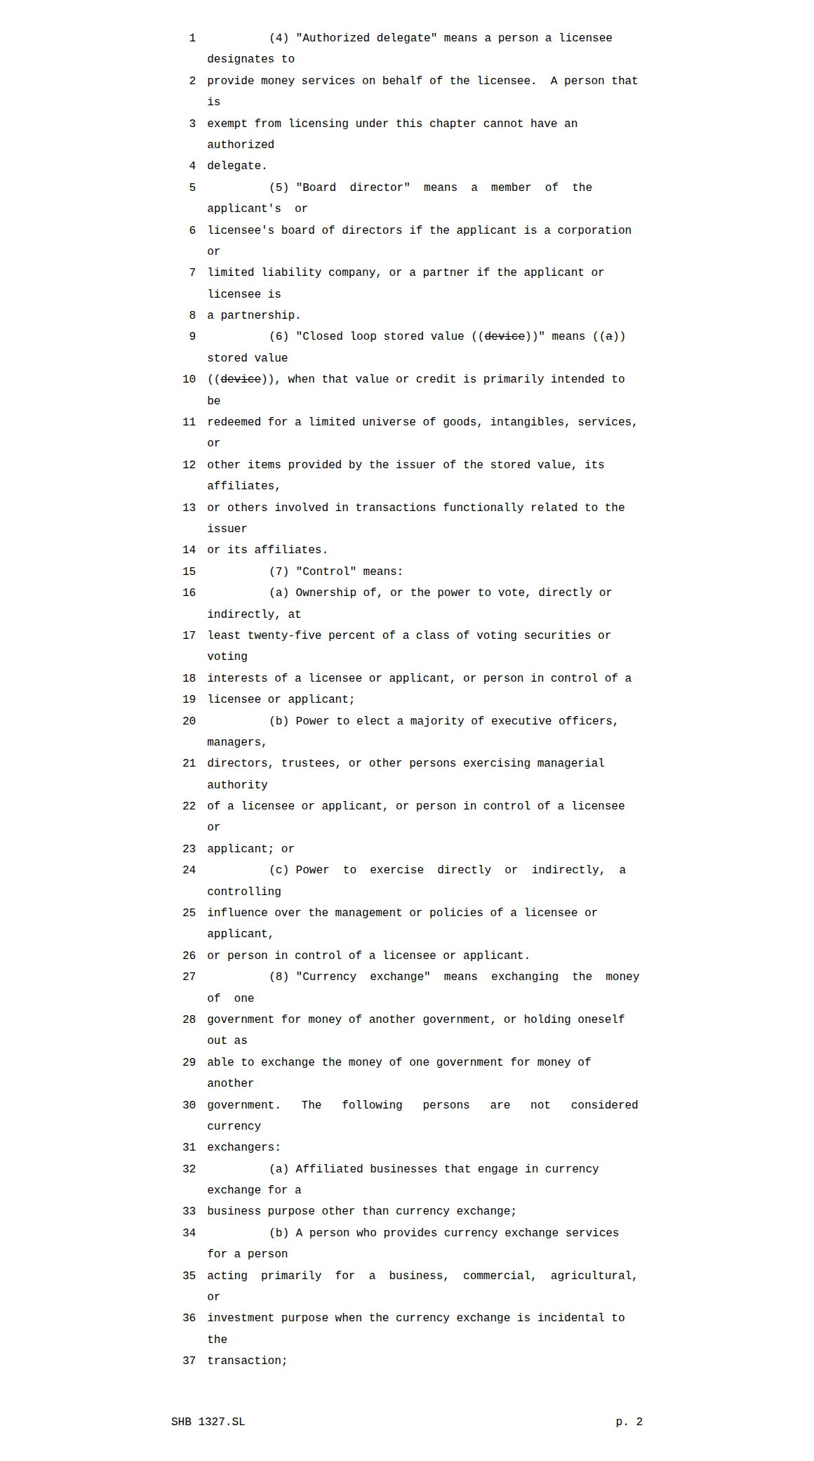(4) "Authorized delegate" means a person a licensee designates to
provide money services on behalf of the licensee. A person that is
exempt from licensing under this chapter cannot have an authorized
delegate.
(5) "Board director" means a member of the applicant's or
licensee's board of directors if the applicant is a corporation or
limited liability company, or a partner if the applicant or licensee is
a partnership.
(6) "Closed loop stored value ((device))" means ((a)) stored value
((device)), when that value or credit is primarily intended to be
redeemed for a limited universe of goods, intangibles, services, or
other items provided by the issuer of the stored value, its affiliates,
or others involved in transactions functionally related to the issuer
or its affiliates.
(7) "Control" means:
(a) Ownership of, or the power to vote, directly or indirectly, at
least twenty-five percent of a class of voting securities or voting
interests of a licensee or applicant, or person in control of a
licensee or applicant;
(b) Power to elect a majority of executive officers, managers,
directors, trustees, or other persons exercising managerial authority
of a licensee or applicant, or person in control of a licensee or
applicant; or
(c) Power to exercise directly or indirectly, a controlling
influence over the management or policies of a licensee or applicant,
or person in control of a licensee or applicant.
(8) "Currency exchange" means exchanging the money of one
government for money of another government, or holding oneself out as
able to exchange the money of one government for money of another
government. The following persons are not considered currency
exchangers:
(a) Affiliated businesses that engage in currency exchange for a
business purpose other than currency exchange;
(b) A person who provides currency exchange services for a person
acting primarily for a business, commercial, agricultural, or
investment purpose when the currency exchange is incidental to the
transaction;
SHB 1327.SL
p. 2